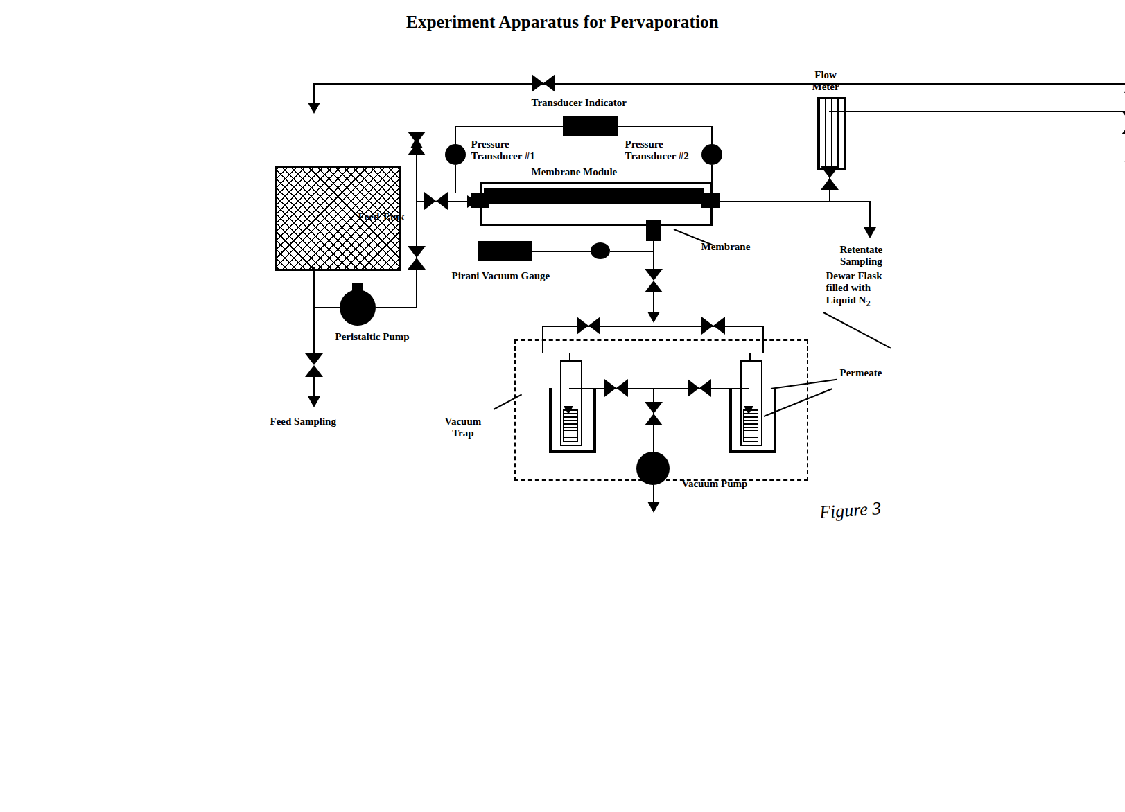Experiment Apparatus for Pervaporation
============================================================ TOP RETURN LINE (from top-right down to feed tank) ============================================================
============================================================ FEED TANK ============================================================
Feed Tank
Feed Sampling
============================================================ PERISTALTIC PUMP ============================================================
Peristaltic Pump
============================================================ FEED LINE TO MEMBRANE MODULE ============================================================
============================================================ MEMBRANE MODULE ============================================================
Membrane Module
Membrane
============================================================ PRESSURE TRANSDUCERS + INDICATOR ============================================================
Pressure
Transducer #1
Pressure
Transducer #2
Transducer Indicator
============================================================ PIRANI VACUUM GAUGE ============================================================
Pirani Vacuum Gauge
============================================================ RETENTATE SIDE: FLOW METER, VALVES, SAMPLING ============================================================
Flow
Meter
Retentate
Sampling
============================================================ PERMEATE LINE DOWN TO VACUUM TRAP ============================================================
============================================================ VACUUM TRAP ENCLOSURE ============================================================
Vacuum
Trap
============================================================ LEFT DEWAR + TUBE + PERMEATE ============================================================
============================================================ RIGHT DEWAR + TUBE + PERMEATE ============================================================
Dewar Flask
filled with
Liquid N2
Permeate
============================================================ CROSS-CONNECT BETWEEN TUBES + VACUUM PUMP ============================================================
Vacuum Pump
============================================================ FIGURE CAPTION ============================================================
Figure 3